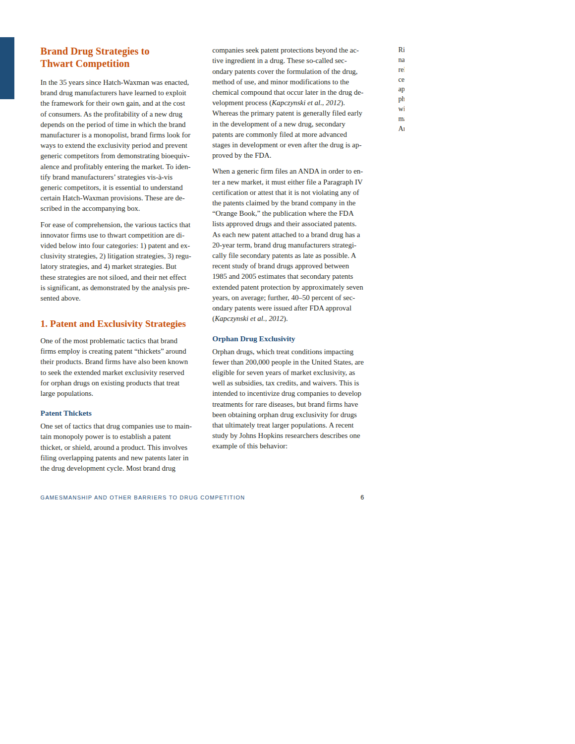Brand Drug Strategies to
Thwart Competition
In the 35 years since Hatch-Waxman was enacted, brand drug manufacturers have learned to exploit the framework for their own gain, and at the cost of consumers. As the profitability of a new drug depends on the period of time in which the brand manufacturer is a monopolist, brand firms look for ways to extend the exclusivity period and prevent generic competitors from demonstrating bioequivalence and profitably entering the market. To identify brand manufacturers’ strategies vis-à-vis generic competitors, it is essential to understand certain Hatch-Waxman provisions. These are described in the accompanying box.
For ease of comprehension, the various tactics that innovator firms use to thwart competition are divided below into four categories: 1) patent and exclusivity strategies, 2) litigation strategies, 3) regulatory strategies, and 4) market strategies. But these strategies are not siloed, and their net effect is significant, as demonstrated by the analysis presented above.
1. Patent and Exclusivity Strategies
One of the most problematic tactics that brand firms employ is creating patent “thickets” around their products. Brand firms have also been known to seek the extended market exclusivity reserved for orphan drugs on existing products that treat large populations.
Patent Thickets
One set of tactics that drug companies use to maintain monopoly power is to establish a patent thicket, or shield, around a product. This involves filing overlapping patents and new patents later in the drug development cycle. Most brand drug companies seek patent protections beyond the active ingredient in a drug. These so-called secondary patents cover the formulation of the drug, method of use, and minor modifications to the chemical compound that occur later in the drug development process (Kapczynski et al., 2012). Whereas the primary patent is generally filed early in the development of a new drug, secondary patents are commonly filed at more advanced stages in development or even after the drug is approved by the FDA.
When a generic firm files an ANDA in order to enter a new market, it must either file a Paragraph IV certification or attest that it is not violating any of the patents claimed by the brand company in the “Orange Book,” the publication where the FDA lists approved drugs and their associated patents. As each new patent attached to a brand drug has a 20-year term, brand drug manufacturers strategically file secondary patents as late as possible. A recent study of brand drugs approved between 1985 and 2005 estimates that secondary patents extended patent protection by approximately seven years, on average; further, 40–50 percent of secondary patents were issued after FDA approval (Kapczynski et al., 2012).
Orphan Drug Exclusivity
Orphan drugs, which treat conditions impacting fewer than 200,000 people in the United States, are eligible for seven years of market exclusivity, as well as subsidies, tax credits, and waivers. This is intended to incentivize drug companies to develop treatments for rare diseases, but brand firms have been obtaining orphan drug exclusivity for drugs that ultimately treat larger populations. A recent study by Johns Hopkins researchers describes one example of this behavior:
Rituximab was originally approved for a very narrow indication: the treatment of patients with relapsed or refractory low-grade or follicular, B-cell non-Hodgkin’s lymphoma. Soon after FDA approval, rituximab was utilized to treat lymphomas and leukemias and was soon being used widely to treat rheumatoid arthritis, an inflammatory condition that affects almost 1.3 million Americans. (Daniel et al., 2016)
Gamesmanship and Other Barriers to Drug Competition 6